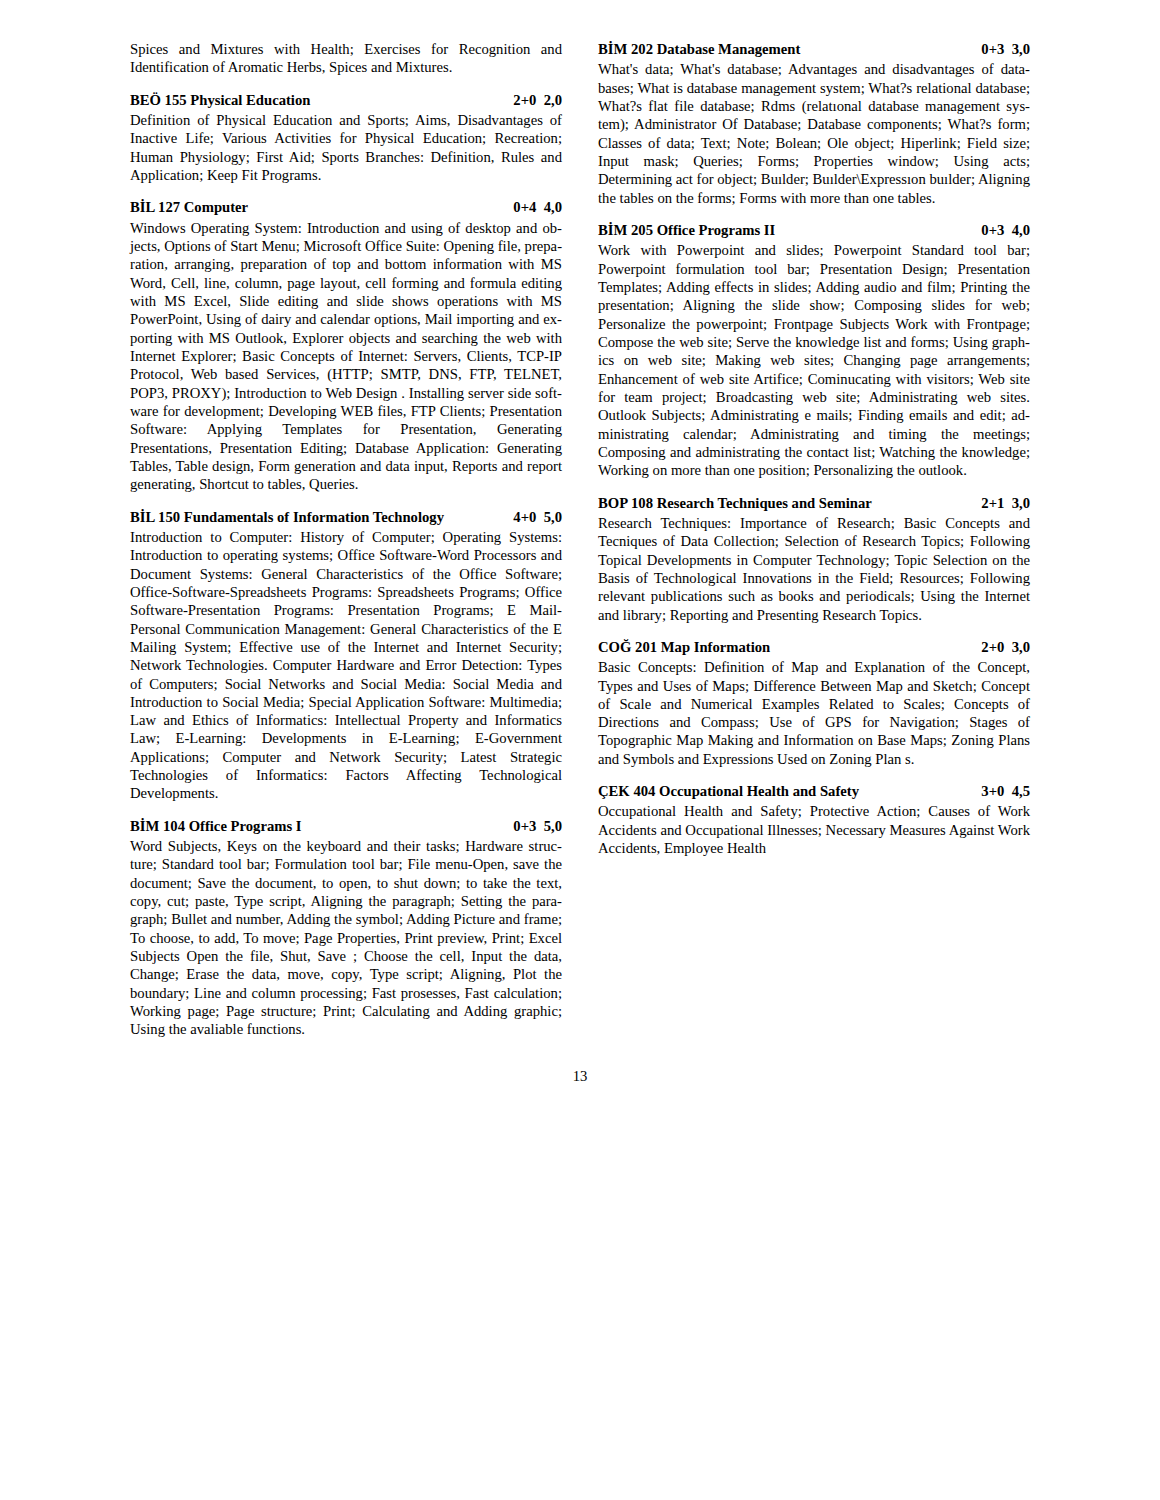Spices and Mixtures with Health; Exercises for Recognition and Identification of Aromatic Herbs, Spices and Mixtures.
BEÖ 155 Physical Education 2+0 2,0
Definition of Physical Education and Sports; Aims, Disadvantages of Inactive Life; Various Activities for Physical Education; Recreation; Human Physiology; First Aid; Sports Branches: Definition, Rules and Application; Keep Fit Programs.
BİL 127 Computer 0+4 4,0
Windows Operating System: Introduction and using of desktop and objects, Options of Start Menu; Microsoft Office Suite: Opening file, preparation, arranging, preparation of top and bottom information with MS Word, Cell, line, column, page layout, cell forming and formula editing with MS Excel, Slide editing and slide shows operations with MS PowerPoint, Using of dairy and calendar options, Mail importing and exporting with MS Outlook, Explorer objects and searching the web with Internet Explorer; Basic Concepts of Internet: Servers, Clients, TCP-IP Protocol, Web based Services, (HTTP; SMTP, DNS, FTP, TELNET, POP3, PROXY); Introduction to Web Design . Installing server side software for development; Developing WEB files, FTP Clients; Presentation Software: Applying Templates for Presentation, Generating Presentations, Presentation Editing; Database Application: Generating Tables, Table design, Form generation and data input, Reports and report generating, Shortcut to tables, Queries.
BİL 150 Fundamentals of Information Technology 4+0 5,0
Introduction to Computer: History of Computer; Operating Systems: Introduction to operating systems; Office Software-Word Processors and Document Systems: General Characteristics of the Office Software; Office-Software-Spreadsheets Programs: Spreadsheets Programs; Office Software-Presentation Programs: Presentation Programs; E Mail-Personal Communication Management: General Characteristics of the E Mailing System; Effective use of the Internet and Internet Security; Network Technologies. Computer Hardware and Error Detection: Types of Computers; Social Networks and Social Media: Social Media and Introduction to Social Media; Special Application Software: Multimedia; Law and Ethics of Informatics: Intellectual Property and Informatics Law; E-Learning: Developments in E-Learning; E-Government Applications; Computer and Network Security; Latest Strategic Technologies of Informatics: Factors Affecting Technological Developments.
BİM 104 Office Programs I 0+3 5,0
Word Subjects, Keys on the keyboard and their tasks; Hardware structure; Standard tool bar; Formulation tool bar; File menu-Open, save the document; Save the document, to open, to shut down; to take the text, copy, cut; paste, Type script, Aligning the paragraph; Setting the paragraph; Bullet and number, Adding the symbol; Adding Picture and frame; To choose, to add, To move; Page Properties, Print preview, Print; Excel Subjects Open the file, Shut, Save ; Choose the cell, Input the data, Change; Erase the data, move, copy, Type script; Aligning, Plot the boundary; Line and column processing; Fast prosesses, Fast calculation; Working page; Page structure; Print; Calculating and Adding graphic; Using the avaliable functions.
BİM 202 Database Management 0+3 3,0
What's data; What's database; Advantages and disadvantages of databases; What is database management system; What?s relational database; What?s flat file database; Rdms (relatıonal database management system); Administrator Of Database; Database components; What?s form; Classes of data; Text; Note; Bolean; Ole object; Hiperlink; Field size; Input mask; Queries; Forms; Properties window; Using acts; Determining act for object; Buılder; Buılder\Expressıon buılder; Aligning the tables on the forms; Forms with more than one tables.
BİM 205 Office Programs II 0+3 4,0
Work with Powerpoint and slides; Powerpoint Standard tool bar; Powerpoint formulation tool bar; Presentation Design; Presentation Templates; Adding effects in slides; Adding audio and film; Printing the presentation; Aligning the slide show; Composing slides for web; Personalize the powerpoint; Frontpage Subjects Work with Frontpage; Compose the web site; Serve the knowledge list and forms; Using graphics on web site; Making web sites; Changing page arrangements; Enhancement of web site Artifice; Cominucating with visitors; Web site for team project; Broadcasting web site; Administrating web sites. Outlook Subjects; Administrating e mails; Finding emails and edit; administrating calendar; Administrating and timing the meetings; Composing and administrating the contact list; Watching the knowledge; Working on more than one position; Personalizing the outlook.
BOP 108 Research Techniques and Seminar 2+1 3,0
Research Techniques: Importance of Research; Basic Concepts and Tecniques of Data Collection; Selection of Research Topics; Following Topical Developments in Computer Technology; Topic Selection on the Basis of Technological Innovations in the Field; Resources; Following relevant publications such as books and periodicals; Using the Internet and library; Reporting and Presenting Research Topics.
COĞ 201 Map Information 2+0 3,0
Basic Concepts: Definition of Map and Explanation of the Concept, Types and Uses of Maps; Difference Between Map and Sketch; Concept of Scale and Numerical Examples Related to Scales; Concepts of Directions and Compass; Use of GPS for Navigation; Stages of Topographic Map Making and Information on Base Maps; Zoning Plans and Symbols and Expressions Used on Zoning Plan s.
ÇEK 404 Occupational Health and Safety 3+0 4,5
Occupational Health and Safety; Protective Action; Causes of Work Accidents and Occupational Illnesses; Necessary Measures Against Work Accidents, Employee Health
13